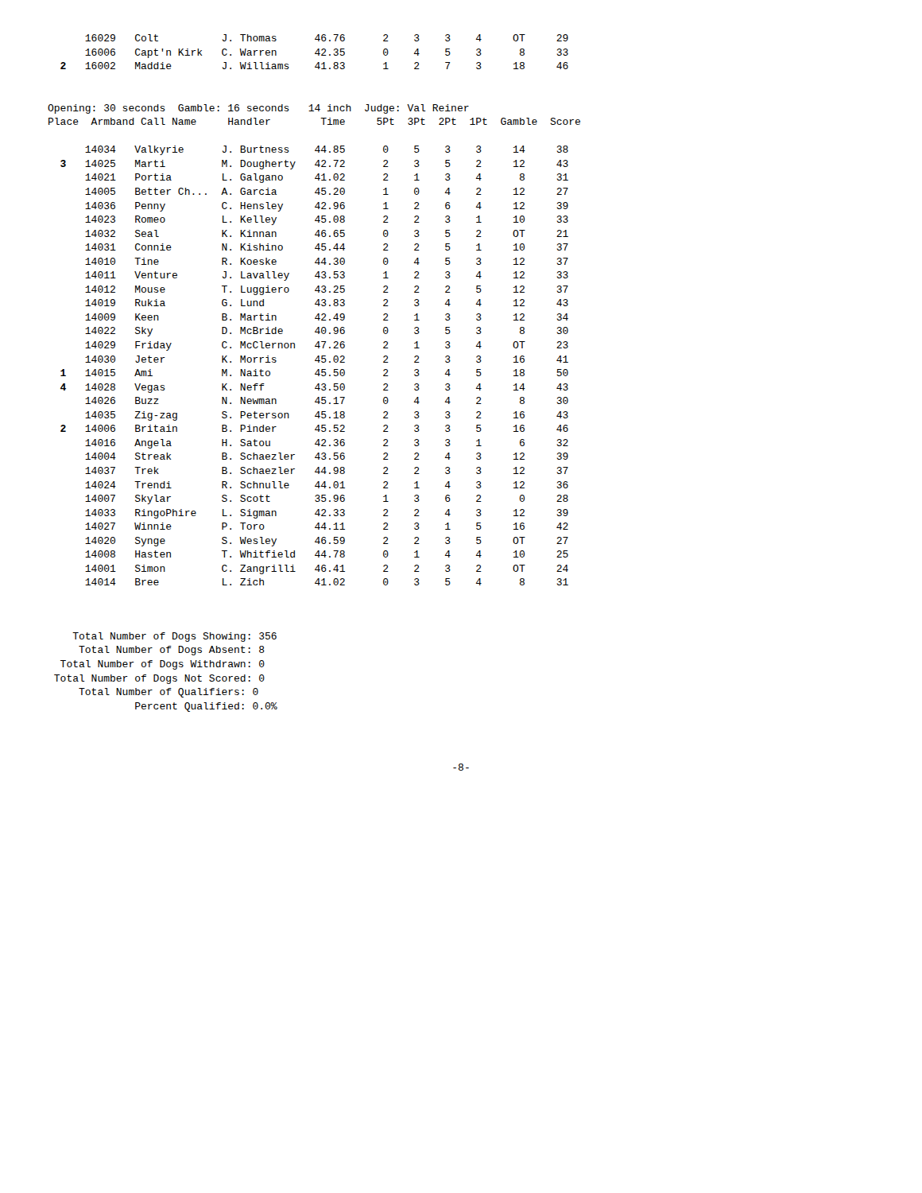16029   Colt          J. Thomas      46.76      2    3    3    4     OT     29
      16006   Capt'n Kirk   C. Warren      42.35      0    4    5    3      8     33
  2   16002   Maddie        J. Williams    41.83      1    2    7    3     18     46
Opening: 30 seconds  Gamble: 16 seconds   14 inch  Judge: Val Reiner
Place  Armband Call Name     Handler        Time     5Pt  3Pt  2Pt  1Pt  Gamble  Score

      14034   Valkyrie      J. Burtness    44.85      0    5    3    3     14     38
  3   14025   Marti         M. Dougherty   42.72      2    3    5    2     12     43
      14021   Portia        L. Galgano     41.02      2    1    3    4      8     31
      14005   Better Ch...  A. Garcia      45.20      1    0    4    2     12     27
      14036   Penny         C. Hensley     42.96      1    2    6    4     12     39
      14023   Romeo         L. Kelley      45.08      2    2    3    1     10     33
      14032   Seal          K. Kinnan      46.65      0    3    5    2     OT     21
      14031   Connie        N. Kishino     45.44      2    2    5    1     10     37
      14010   Tine          R. Koeske      44.30      0    4    5    3     12     37
      14011   Venture       J. Lavalley    43.53      1    2    3    4     12     33
      14012   Mouse         T. Luggiero    43.25      2    2    2    5     12     37
      14019   Rukia         G. Lund        43.83      2    3    4    4     12     43
      14009   Keen          B. Martin      42.49      2    1    3    3     12     34
      14022   Sky           D. McBride     40.96      0    3    5    3      8     30
      14029   Friday        C. McClernon   47.26      2    1    3    4     OT     23
      14030   Jeter         K. Morris      45.02      2    2    3    3     16     41
  1   14015   Ami           M. Naito       45.50      2    3    4    5     18     50
  4   14028   Vegas         K. Neff        43.50      2    3    3    4     14     43
      14026   Buzz          N. Newman      45.17      0    4    4    2      8     30
      14035   Zig-zag       S. Peterson    45.18      2    3    3    2     16     43
  2   14006   Britain       B. Pinder      45.52      2    3    3    5     16     46
      14016   Angela        H. Satou       42.36      2    3    3    1      6     32
      14004   Streak        B. Schaezler   43.56      2    2    4    3     12     39
      14037   Trek          B. Schaezler   44.98      2    2    3    3     12     37
      14024   Trendi        R. Schnulle    44.01      2    1    4    3     12     36
      14007   Skylar        S. Scott       35.96      1    3    6    2      0     28
      14033   RingoPhire    L. Sigman      42.33      2    2    4    3     12     39
      14027   Winnie        P. Toro        44.11      2    3    1    5     16     42
      14020   Synge         S. Wesley      46.59      2    2    3    5     OT     27
      14008   Hasten        T. Whitfield   44.78      0    1    4    4     10     25
      14001   Simon         C. Zangrilli   46.41      2    2    3    2     OT     24
      14014   Bree          L. Zich        41.02      0    3    5    4      8     31
    Total Number of Dogs Showing: 356
     Total Number of Dogs Absent: 8
  Total Number of Dogs Withdrawn: 0
 Total Number of Dogs Not Scored: 0
     Total Number of Qualifiers: 0
              Percent Qualified: 0.0%
-8-